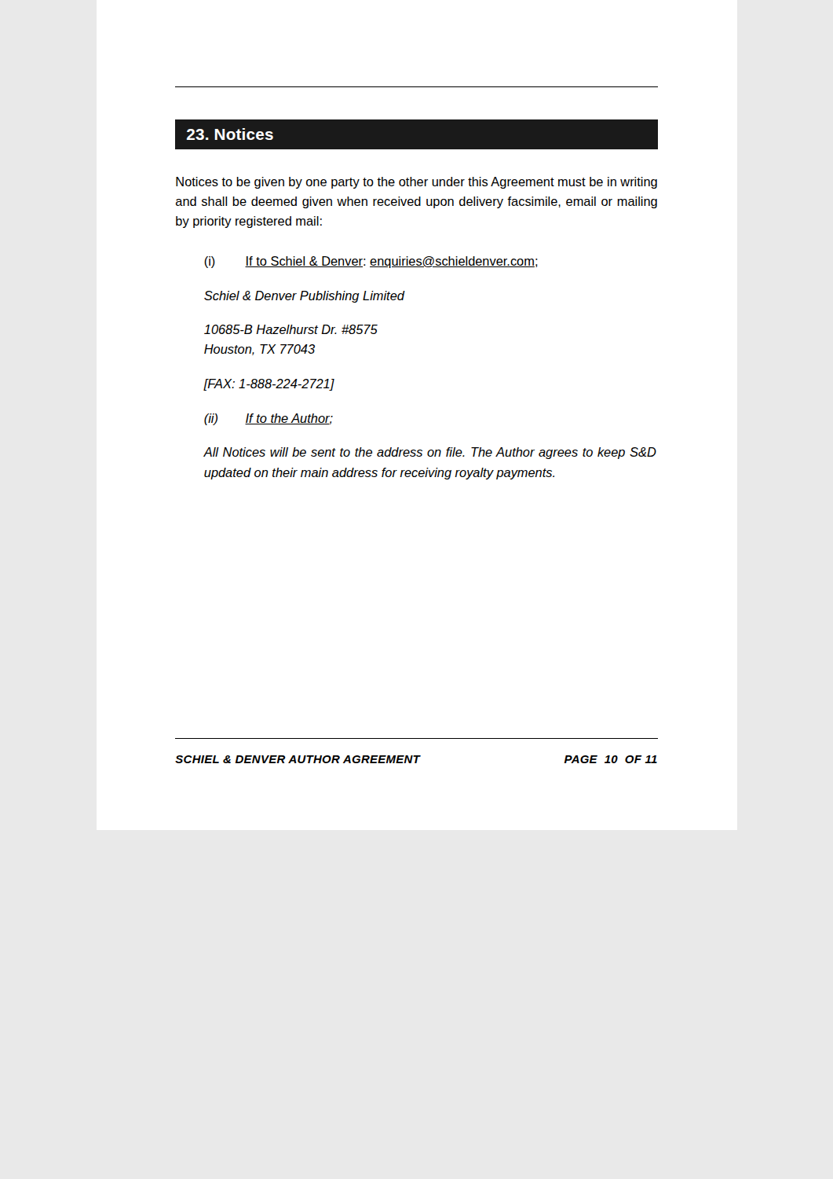23. Notices
Notices to be given by one party to the other under this Agreement must be in writing and shall be deemed given when received upon delivery facsimile, email or mailing by priority registered mail:
(i) If to Schiel & Denver: enquiries@schieldenver.com;
Schiel & Denver Publishing Limited
10685-B Hazelhurst Dr. #8575
Houston, TX 77043
[FAX: 1-888-224-2721]
(ii) If to the Author;
All Notices will be sent to the address on file. The Author agrees to keep S&D updated on their main address for receiving royalty payments.
SCHIEL & DENVER AUTHOR AGREEMENT PAGE 10 OF 11